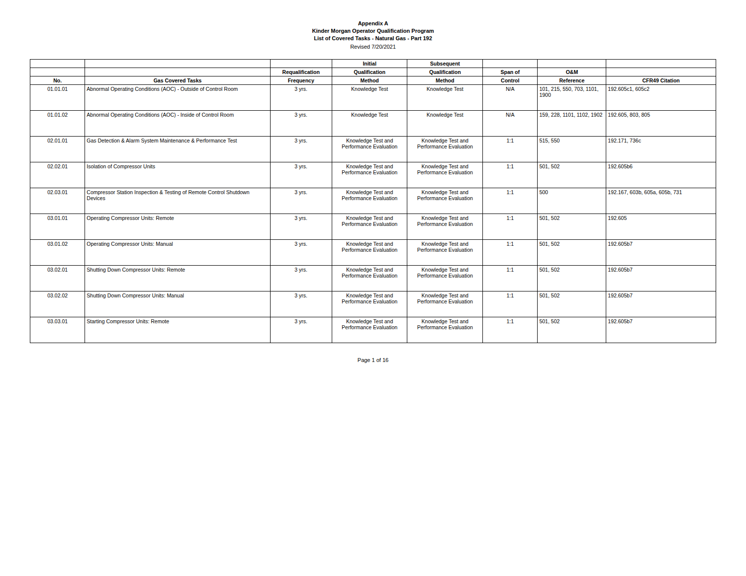Appendix A
Kinder Morgan Operator Qualification Program
List of Covered Tasks - Natural Gas - Part 192
Revised 7/20/2021
| | | | Initial | Subsequent | | | |
| --- | --- | --- | --- | --- | --- | --- | --- |
| | | Requalification | Qualification | Qualification | Span of | O&M | |
| No. | Gas Covered Tasks | Frequency | Method | Method | Control | Reference | CFR49 Citation |
| 01.01.01 | Abnormal Operating Conditions (AOC) - Outside of Control Room | 3 yrs. | Knowledge Test | Knowledge Test | N/A | 101, 215, 550, 703, 1101, 1900 | 192.605c1, 605c2 |
| 01.01.02 | Abnormal Operating Conditions (AOC) - Inside of Control Room | 3 yrs. | Knowledge Test | Knowledge Test | N/A | 159, 228, 1101, 1102, 1902 | 192.605, 803, 805 |
| 02.01.01 | Gas Detection & Alarm System Maintenance & Performance Test | 3 yrs. | Knowledge Test and Performance Evaluation | Knowledge Test and Performance Evaluation | 1:1 | 515, 550 | 192.171, 736c |
| 02.02.01 | Isolation of Compressor Units | 3 yrs. | Knowledge Test and Performance Evaluation | Knowledge Test and Performance Evaluation | 1:1 | 501, 502 | 192.605b6 |
| 02.03.01 | Compressor Station Inspection & Testing of Remote Control Shutdown Devices | 3 yrs. | Knowledge Test and Performance Evaluation | Knowledge Test and Performance Evaluation | 1:1 | 500 | 192.167, 603b, 605a, 605b, 731 |
| 03.01.01 | Operating Compressor Units: Remote | 3 yrs. | Knowledge Test and Performance Evaluation | Knowledge Test and Performance Evaluation | 1:1 | 501, 502 | 192.605 |
| 03.01.02 | Operating Compressor Units: Manual | 3 yrs. | Knowledge Test and Performance Evaluation | Knowledge Test and Performance Evaluation | 1:1 | 501, 502 | 192.605b7 |
| 03.02.01 | Shutting Down Compressor Units: Remote | 3 yrs. | Knowledge Test and Performance Evaluation | Knowledge Test and Performance Evaluation | 1:1 | 501, 502 | 192.605b7 |
| 03.02.02 | Shutting Down Compressor Units: Manual | 3 yrs. | Knowledge Test and Performance Evaluation | Knowledge Test and Performance Evaluation | 1:1 | 501, 502 | 192.605b7 |
| 03.03.01 | Starting Compressor Units: Remote | 3 yrs. | Knowledge Test and Performance Evaluation | Knowledge Test and Performance Evaluation | 1:1 | 501, 502 | 192.605b7 |
Page 1 of 16